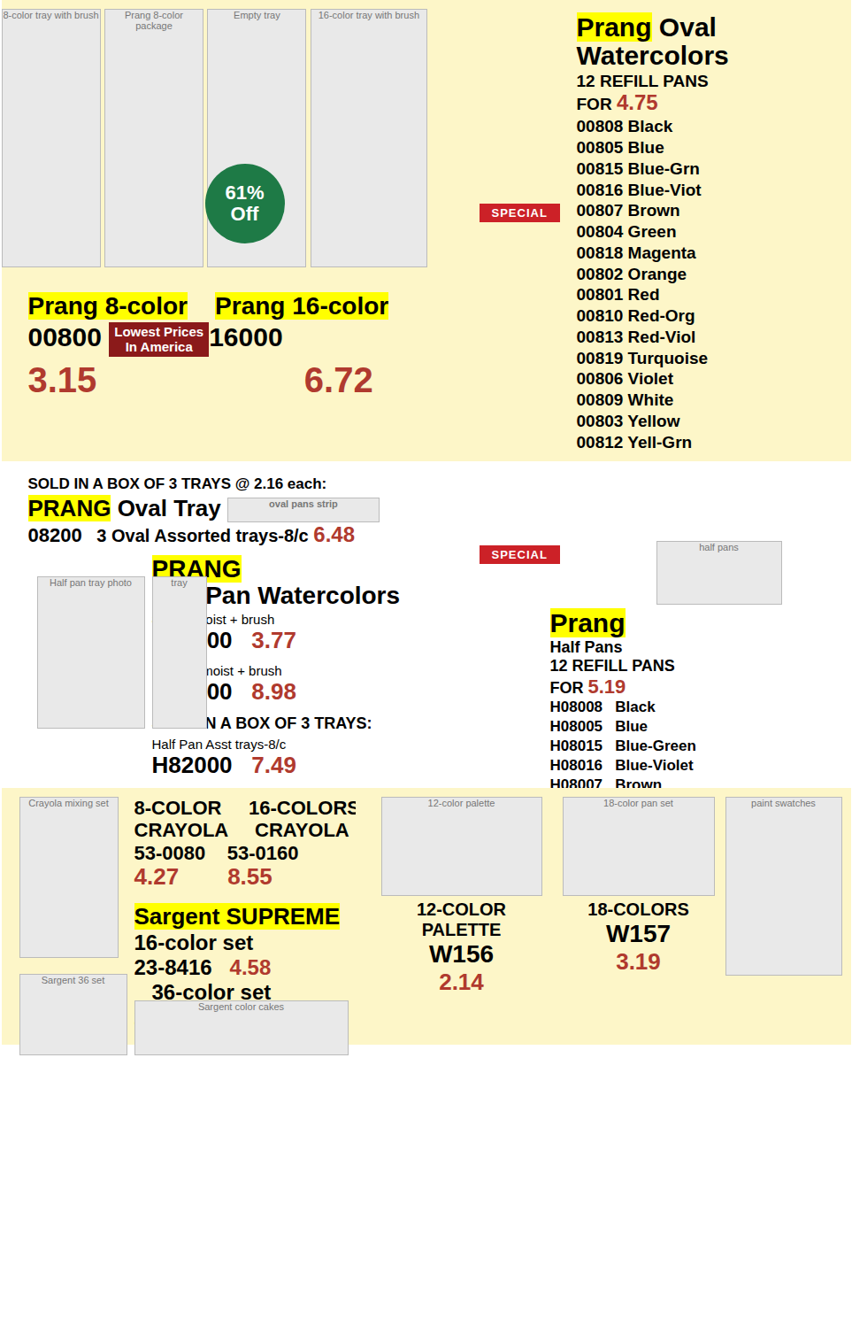Prang Oval
Watercolors
12 REFILL PANS
FOR 4.75
00808 Black
00805 Blue
00815 Blue-Grn
00816 Blue-Viot
00807 Brown
00804 Green
00818 Magenta
00802 Orange
00801 Red
00810 Red-Org
00813 Red-Viol
00819 Turquoise
00806 Violet
00809 White
00803 Yellow
00812 Yell-Grn
8-color tray with brush
Prang 8-color package
Empty tray
16-color tray with brush
61%
Off
Prang 8-color Prang 16-color
00800 Lowest Prices
In America16000
3.15 6.72
SPECIAL
SOLD IN A BOX OF 3 TRAYS @ 2.16 each:
PRANG Oval Tray oval pans strip
08200 3 Oval Assorted trays-8/c 6.48
SPECIAL
PRANG
Half Pan Watercolors
8 semi moist + brush
H08000 3.77
16 semi moist + brush
H01600 8.98
SOLD IN A BOX OF 3 TRAYS:
Half Pan Asst trays-8/c
H82000 7.49
Half pan tray photo
tray
half pan strip
half pans
Prang
Half Pans
12 REFILL PANS
FOR 5.19
H08008 Black
H08005 Blue
H08015 Blue-Green
H08016 Blue-Violet
H08007 Brown
H08004 Green
H08018 Magenta
H08002 Orange
H08001 Red
H08010 Red-Orange
H08013 Red-Violet
H08019 Turquoise
H08006 Violet
H08009 White
H08003 Yellow
H08012 Yellow-Green
Crayola mixing set
Crayola watercolors pack
8-COLOR 16-COLORS
CRAYOLA CRAYOLA
53-0080 53-0160
4.27 8.55
Sargent SUPREME
16-color set
23-8416 4.58
36-color set
23-8436 7.99
Sargent 36 set
Sargent color cakes
12-color palette
12-COLOR
PALETTE
W156
2.14
18-color pan set
18-COLORS
W157
3.19
paint swatches